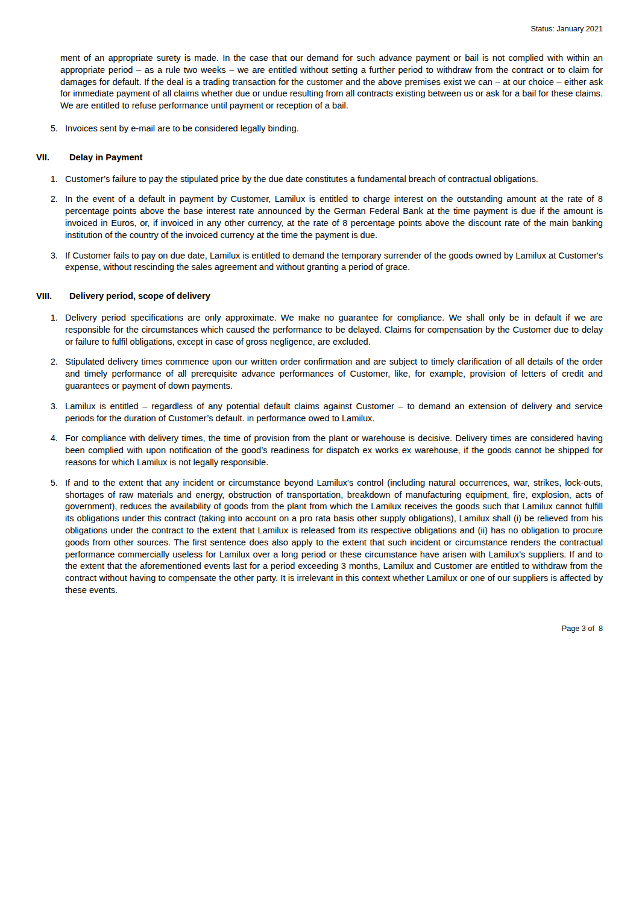Status: January 2021
ment of an appropriate surety is made. In the case that our demand for such advance payment or bail is not complied with within an appropriate period – as a rule two weeks – we are entitled without setting a further period to withdraw from the contract or to claim for damages for default. If the deal is a trading transaction for the customer and the above premises exist we can – at our choice – either ask for immediate payment of all claims whether due or undue resulting from all contracts existing between us or ask for a bail for these claims. We are entitled to refuse performance until payment or reception of a bail.
Invoices sent by e-mail are to be considered legally binding.
VII. Delay in Payment
Customer’s failure to pay the stipulated price by the due date constitutes a fundamental breach of contractual obligations.
In the event of a default in payment by Customer, Lamilux is entitled to charge interest on the outstanding amount at the rate of 8 percentage points above the base interest rate announced by the German Federal Bank at the time payment is due if the amount is invoiced in Euros, or, if invoiced in any other currency, at the rate of 8 percentage points above the discount rate of the main banking institution of the country of the invoiced currency at the time the payment is due.
If Customer fails to pay on due date, Lamilux is entitled to demand the temporary surrender of the goods owned by Lamilux at Customer's expense, without rescinding the sales agreement and without granting a period of grace.
VIII. Delivery period, scope of delivery
Delivery period specifications are only approximate. We make no guarantee for compliance. We shall only be in default if we are responsible for the circumstances which caused the performance to be delayed. Claims for compensation by the Customer due to delay or failure to fulfil obligations, except in case of gross negligence, are excluded.
Stipulated delivery times commence upon our written order confirmation and are subject to timely clarification of all details of the order and timely performance of all prerequisite advance performances of Customer, like, for example, provision of letters of credit and guarantees or payment of down payments.
Lamilux is entitled – regardless of any potential default claims against Customer – to demand an extension of delivery and service periods for the duration of Customer’s default. in performance owed to Lamilux.
For compliance with delivery times, the time of provision from the plant or warehouse is decisive. Delivery times are considered having been complied with upon notification of the good’s readiness for dispatch ex works ex warehouse, if the goods cannot be shipped for reasons for which Lamilux is not legally responsible.
If and to the extent that any incident or circumstance beyond Lamilux's control (including natural occurrences, war, strikes, lock-outs, shortages of raw materials and energy, obstruction of transportation, breakdown of manufacturing equipment, fire, explosion, acts of government), reduces the availability of goods from the plant from which the Lamilux receives the goods such that Lamilux cannot fulfill its obligations under this contract (taking into account on a pro rata basis other supply obligations), Lamilux shall (i) be relieved from his obligations under the contract to the extent that Lamilux is released from its respective obligations and (ii) has no obligation to procure goods from other sources. The first sentence does also apply to the extent that such incident or circumstance renders the contractual performance commercially useless for Lamilux over a long period or these circumstance have arisen with Lamilux’s suppliers. If and to the extent that the aforementioned events last for a period exceeding 3 months, Lamilux and Customer are entitled to withdraw from the contract without having to compensate the other party. It is irrelevant in this context whether Lamilux or one of our suppliers is affected by these events.
Page 3 of 8